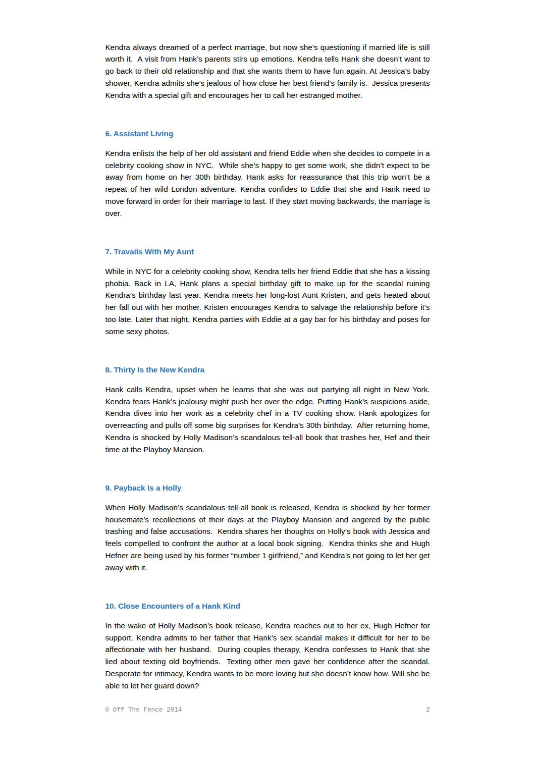Kendra always dreamed of a perfect marriage, but now she’s questioning if married life is still worth it. A visit from Hank’s parents stirs up emotions. Kendra tells Hank she doesn’t want to go back to their old relationship and that she wants them to have fun again. At Jessica’s baby shower, Kendra admits she’s jealous of how close her best friend’s family is. Jessica presents Kendra with a special gift and encourages her to call her estranged mother.
6. Assistant Living
Kendra enlists the help of her old assistant and friend Eddie when she decides to compete in a celebrity cooking show in NYC. While she’s happy to get some work, she didn’t expect to be away from home on her 30th birthday. Hank asks for reassurance that this trip won’t be a repeat of her wild London adventure. Kendra confides to Eddie that she and Hank need to move forward in order for their marriage to last. If they start moving backwards, the marriage is over.
7. Travails With My Aunt
While in NYC for a celebrity cooking show, Kendra tells her friend Eddie that she has a kissing phobia. Back in LA, Hank plans a special birthday gift to make up for the scandal ruining Kendra’s birthday last year. Kendra meets her long-lost Aunt Kristen, and gets heated about her fall out with her mother. Kristen encourages Kendra to salvage the relationship before it’s too late. Later that night, Kendra parties with Eddie at a gay bar for his birthday and poses for some sexy photos.
8. Thirty Is the New Kendra
Hank calls Kendra, upset when he learns that she was out partying all night in New York. Kendra fears Hank’s jealousy might push her over the edge. Putting Hank’s suspicions aside, Kendra dives into her work as a celebrity chef in a TV cooking show. Hank apologizes for overreacting and pulls off some big surprises for Kendra’s 30th birthday. After returning home, Kendra is shocked by Holly Madison’s scandalous tell-all book that trashes her, Hef and their time at the Playboy Mansion.
9. Payback Is a Holly
When Holly Madison’s scandalous tell-all book is released, Kendra is shocked by her former housemate’s recollections of their days at the Playboy Mansion and angered by the public trashing and false accusations. Kendra shares her thoughts on Holly’s book with Jessica and feels compelled to confront the author at a local book signing. Kendra thinks she and Hugh Hefner are being used by his former “number 1 girlfriend,” and Kendra’s not going to let her get away with it.
10. Close Encounters of a Hank Kind
In the wake of Holly Madison’s book release, Kendra reaches out to her ex, Hugh Hefner for support. Kendra admits to her father that Hank’s sex scandal makes it difficult for her to be affectionate with her husband. During couples therapy, Kendra confesses to Hank that she lied about texting old boyfriends. Texting other men gave her confidence after the scandal. Desperate for intimacy, Kendra wants to be more loving but she doesn’t know how. Will she be able to let her guard down?
© Off The Fence 2014 2